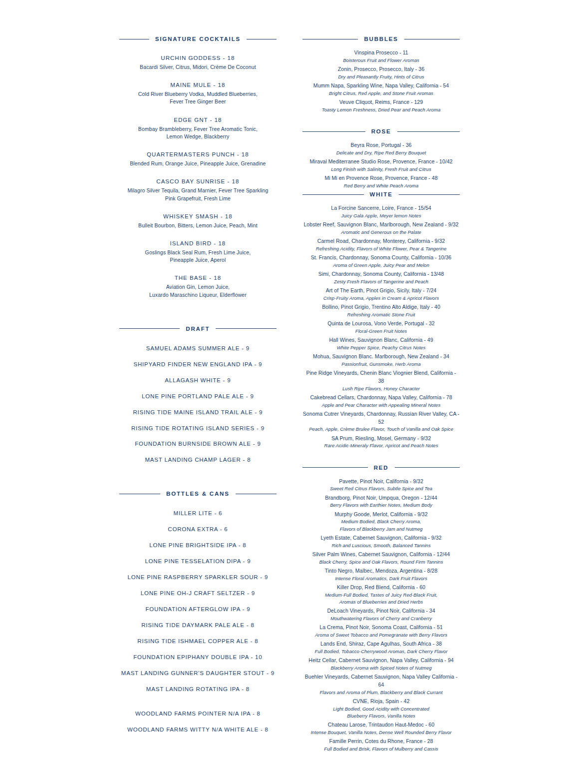Signature Cocktails
Urchin Goddess - 18
Bacardi Silver, Citrus, Midori, Crème De Coconut
Maine Mule - 18
Cold River Blueberry Vodka, Muddled Blueberries,
Fever Tree Ginger Beer
Edge GNT - 18
Bombay Brambleberry, Fever Tree Aromatic Tonic,
Lemon Wedge, Blackberry
Quartermasters Punch - 18
Blended Rum, Orange Juice, Pineapple Juice, Grenadine
Casco Bay Sunrise - 18
Milagro Silver Tequila, Grand Marnier, Fever Tree Sparkling
Pink Grapefruit, Fresh Lime
Whiskey Smash - 18
Bulleit Bourbon, Bitters, Lemon Juice, Peach, Mint
Island Bird - 18
Goslings Black Seal Rum, Fresh Lime Juice,
Pineapple Juice, Aperol
The Base - 18
Aviation Gin, Lemon Juice,
Luxardo Maraschino Liqueur, Elderflower
Draft
Samuel Adams Summer Ale - 9
Shipyard Finder New England IPA - 9
Allagash White - 9
Lone Pine Portland Pale Ale - 9
Rising Tide Maine Island Trail Ale - 9
Rising Tide Rotating Island Series - 9
Foundation Burnside Brown Ale - 9
Mast Landing Champ Lager - 8
Bottles & Cans
Miller Lite - 6
Corona Extra - 6
Lone Pine Brightside IPA - 8
Lone Pine Tesselation DIPA - 9
Lone Pine Raspberry Sparkler Sour - 9
Lone Pine OH-J Craft Seltzer - 9
Foundation Afterglow IPA - 9
Rising Tide Daymark Pale Ale - 8
Rising Tide Ishmael Copper Ale - 8
Foundation Epiphany Double IPA - 10
Mast Landing Gunner's Daughter Stout - 9
Mast Landing Rotating IPA - 8
Woodland Farms Pointer N/A IPA - 8
Woodland Farms Witty N/A White Ale - 8
Bubbles
Vinspina Prosecco - 11
Boisterous Fruit and Flower Aromas
Zonin, Prosecco, Prosecco, Italy - 36
Dry and Pleasantly Fruity, Hints of Citrus
Mumm Napa, Sparkling Wine, Napa Valley, California - 54
Bright Citrus, Red Apple, and Stone Fruit Aromas
Veuve Cliquot, Reims, France - 129
Toasty Lemon Freshness, Dried Pear and Peach Aroma
Rose
Beyra Rose, Portugal - 36
Delicate and Dry, Ripe Red Berry Bouquet
Miraval Mediterranee Studio Rose, Provence, France - 10/42
Long Finish with Salinity, Fresh Fruit and Citrus
Mi Mi en Provence Rose, Provence, France - 48
Red Berry and White Peach Aroma
White
La Forcine Sancerre, Loire, France - 15/54
Juicy Gala Apple, Meyer lemon Notes
Lobster Reef, Sauvignon Blanc, Marlborough, New Zealand - 9/32
Aromatic and Generous on the Palate
Carmel Road, Chardonnay, Monterey, California - 9/32
Refreshing Acidity, Flavors of White Flower, Pear & Tangerine
St. Francis, Chardonnay, Sonoma County, California - 10/36
Aroma of Green Apple, Juicy Pear and Melon
Simi, Chardonnay, Sonoma County, California - 13/48
Zesty Fresh Flavors of Tangerine and Peach
Art of The Earth, Pinot Grigio, Sicily, Italy - 7/24
Crisp-Fruity Aroma, Apples in Cream & Apricot Flavors
Bollino, Pinot Grigio, Trentino Alto Aldige, Italy - 40
Refreshing Aromatic Stone Fruit
Quinta de Lourosa, Vono Verde, Portugal - 32
Floral-Green Fruit Notes
Hall Wines, Sauvignon Blanc, California - 49
White Pepper Spice, Peachy Citrus Notes
Mohua, Sauvignon Blanc. Marlborough, New Zealand - 34
Passionfruit, Gunsmoke, Herb Aroma
Pine Ridge Vineyards, Chenin Blanc Viognier Blend, California - 38
Lush Ripe Flavors, Honey Character
Cakebread Cellars, Chardonnay, Napa Valley, California - 78
Apple and Pear Character with Appealing Mineral Notes
Sonoma Cutrer Vineyards, Chardonnay, Russian River Valley, CA - 52
Peach, Apple, Crème Brulee Flavor, Touch of Vanilla and Oak Spice
SA Prum, Riesling, Mosel, Germany - 9/32
Rare Acidic-Mineraly Flavor, Apricot and Peach Notes
Red
Pavette, Pinot Noir, California - 9/32
Sweet Red Citrus Flavors, Subtle Spice and Tea
Brandborg, Pinot Noir, Umpqua, Oregon - 12/44
Berry Flavors with Earthier Notes, Medium Body
Murphy Goode, Merlot, California - 9/32
Medium Bodied, Black Cherry Aroma,
Flavors of Blackberry Jam and Nutmeg
Lyeth Estate, Cabernet Sauvignon, California - 9/32
Rich and Luscious, Smooth, Balanced Tannins
Silver Palm Wines, Cabernet Sauvignon, California - 12/44
Black Cherry, Spice and Oak Flavors, Round Firm Tannins
Tinto Negro, Malbec, Mendoza, Argentina - 8/28
Intense Floral Aromatics, Dark Fruit Flavors
Killer Drop, Red Blend, California - 60
Medium-Full Bodied, Tastes of Juicy Red-Black Fruit,
Aromas of Blueberries and Dried Herbs
DeLoach Vineyards, Pinot Noir, California - 34
Mouthwatering Flavors of Cherry and Cranberry
La Crema, Pinot Noir, Sonoma Coast, California - 51
Aroma of Sweet Tobacco and Pomegranate with Berry Flavors
Lands End, Shiraz, Cape Agulhas, South Africa - 38
Full Bodied, Tobacco-Cherrywood Aromas, Dark Cherry Flavor
Heitz Cellar, Cabernet Sauvignon, Napa Valley, California - 94
Blackberry Aroma with Spiced Notes of Nutmeg
Buehler Vineyards, Cabernet Sauvignon, Napa Valley California - 64
Flavors and Aroma of Plum, Blackberry and Black Currant
CVNE, Rioja, Spain - 42
Light Bodied, Good Acidity with Concentrated
Blueberry Flavors, Vanilla Notes
Chateau Larose, Trintaudon Haut-Medoc - 60
Intense Bouquet, Vanilla Notes, Dense Well Rounded Berry Flavor
Famille Perrin, Cotes du Rhone, France - 28
Full Bodied and Brisk, Flavors of Mulberry and Cassis